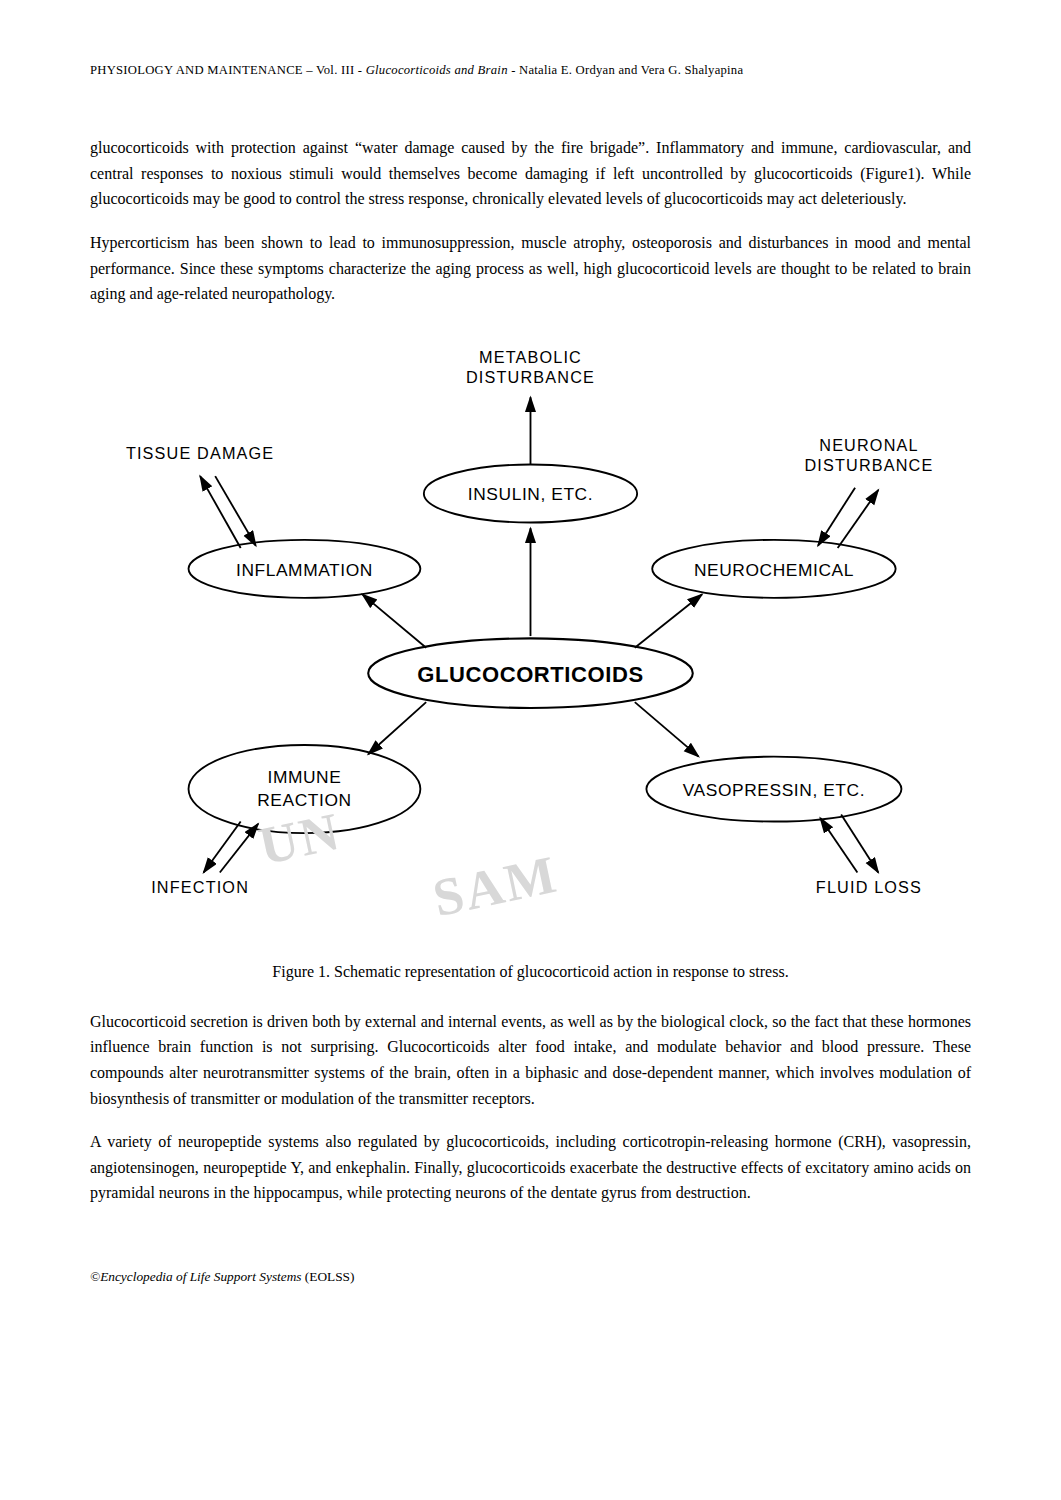PHYSIOLOGY AND MAINTENANCE – Vol. III - Glucocorticoids and Brain - Natalia E. Ordyan and Vera G. Shalyapina
glucocorticoids with protection against “water damage caused by the fire brigade”. Inflammatory and immune, cardiovascular, and central responses to noxious stimuli would themselves become damaging if left uncontrolled by glucocorticoids (Figure1). While glucocorticoids may be good to control the stress response, chronically elevated levels of glucocorticoids may act deleteriously.
Hypercorticism has been shown to lead to immunosuppression, muscle atrophy, osteoporosis and disturbances in mood and mental performance. Since these symptoms characterize the aging process as well, high glucocorticoid levels are thought to be related to brain aging and age-related neuropathology.
METABOLIC DISTURBANCE TISSUE DAMAGE NEURONAL DISTURBANCE INSULIN, ETC. INFLAMMATION NEUROCHEMICAL GLUCOCORTICOIDS IMMUNE REACTION VASOPRESSIN, ETC. INFECTION FLUID LOSS UN SAM
Figure 1. Schematic representation of glucocorticoid action in response to stress.
Glucocorticoid secretion is driven both by external and internal events, as well as by the biological clock, so the fact that these hormones influence brain function is not surprising. Glucocorticoids alter food intake, and modulate behavior and blood pressure. These compounds alter neurotransmitter systems of the brain, often in a biphasic and dose-dependent manner, which involves modulation of biosynthesis of transmitter or modulation of the transmitter receptors.
A variety of neuropeptide systems also regulated by glucocorticoids, including corticotropin-releasing hormone (CRH), vasopressin, angiotensinogen, neuropeptide Y, and enkephalin. Finally, glucocorticoids exacerbate the destructive effects of excitatory amino acids on pyramidal neurons in the hippocampus, while protecting neurons of the dentate gyrus from destruction.
©Encyclopedia of Life Support Systems (EOLSS)